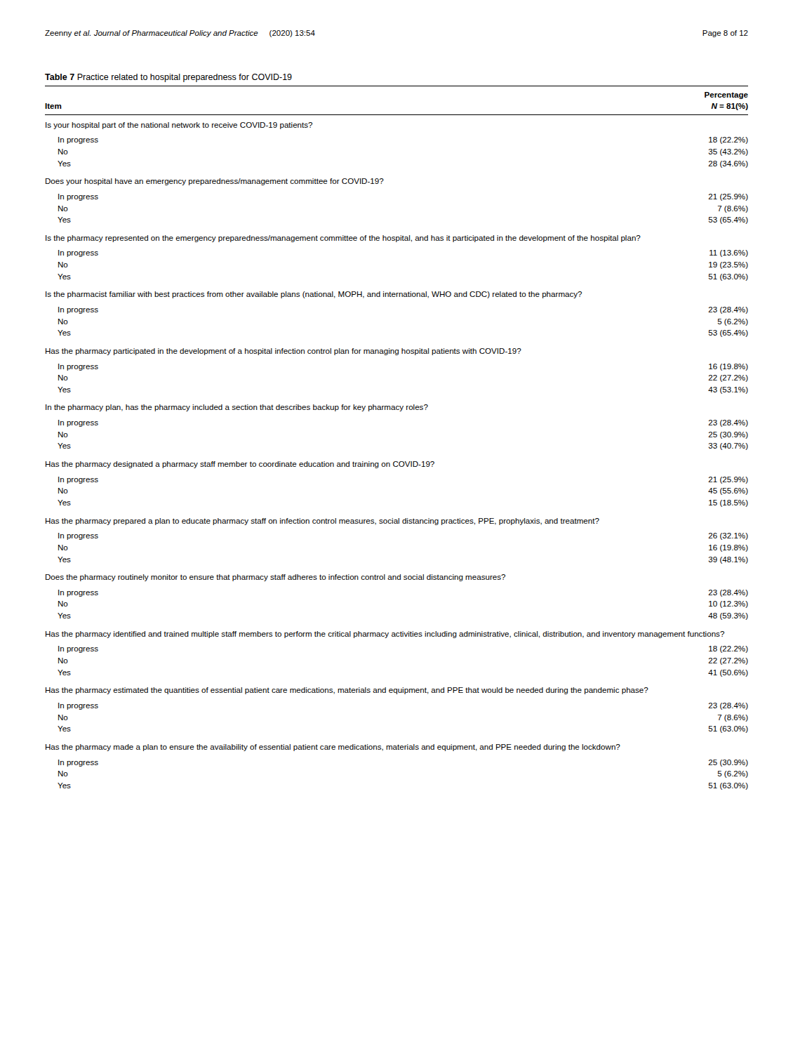Zeenny et al. Journal of Pharmaceutical Policy and Practice (2020) 13:54
Page 8 of 12
Table 7 Practice related to hospital preparedness for COVID-19
| Item | Percentage N = 81(%) |
| --- | --- |
| Is your hospital part of the national network to receive COVID-19 patients? |
| In progress | 18 (22.2%) |
| No | 35 (43.2%) |
| Yes | 28 (34.6%) |
| Does your hospital have an emergency preparedness/management committee for COVID-19? |
| In progress | 21 (25.9%) |
| No | 7 (8.6%) |
| Yes | 53 (65.4%) |
| Is the pharmacy represented on the emergency preparedness/management committee of the hospital, and has it participated in the development of the hospital plan? |
| In progress | 11 (13.6%) |
| No | 19 (23.5%) |
| Yes | 51 (63.0%) |
| Is the pharmacist familiar with best practices from other available plans (national, MOPH, and international, WHO and CDC) related to the pharmacy? |
| In progress | 23 (28.4%) |
| No | 5 (6.2%) |
| Yes | 53 (65.4%) |
| Has the pharmacy participated in the development of a hospital infection control plan for managing hospital patients with COVID-19? |
| In progress | 16 (19.8%) |
| No | 22 (27.2%) |
| Yes | 43 (53.1%) |
| In the pharmacy plan, has the pharmacy included a section that describes backup for key pharmacy roles? |
| In progress | 23 (28.4%) |
| No | 25 (30.9%) |
| Yes | 33 (40.7%) |
| Has the pharmacy designated a pharmacy staff member to coordinate education and training on COVID-19? |
| In progress | 21 (25.9%) |
| No | 45 (55.6%) |
| Yes | 15 (18.5%) |
| Has the pharmacy prepared a plan to educate pharmacy staff on infection control measures, social distancing practices, PPE, prophylaxis, and treatment? |
| In progress | 26 (32.1%) |
| No | 16 (19.8%) |
| Yes | 39 (48.1%) |
| Does the pharmacy routinely monitor to ensure that pharmacy staff adheres to infection control and social distancing measures? |
| In progress | 23 (28.4%) |
| No | 10 (12.3%) |
| Yes | 48 (59.3%) |
| Has the pharmacy identified and trained multiple staff members to perform the critical pharmacy activities including administrative, clinical, distribution, and inventory management functions? |
| In progress | 18 (22.2%) |
| No | 22 (27.2%) |
| Yes | 41 (50.6%) |
| Has the pharmacy estimated the quantities of essential patient care medications, materials and equipment, and PPE that would be needed during the pandemic phase? |
| In progress | 23 (28.4%) |
| No | 7 (8.6%) |
| Yes | 51 (63.0%) |
| Has the pharmacy made a plan to ensure the availability of essential patient care medications, materials and equipment, and PPE needed during the lockdown? |
| In progress | 25 (30.9%) |
| No | 5 (6.2%) |
| Yes | 51 (63.0%) |